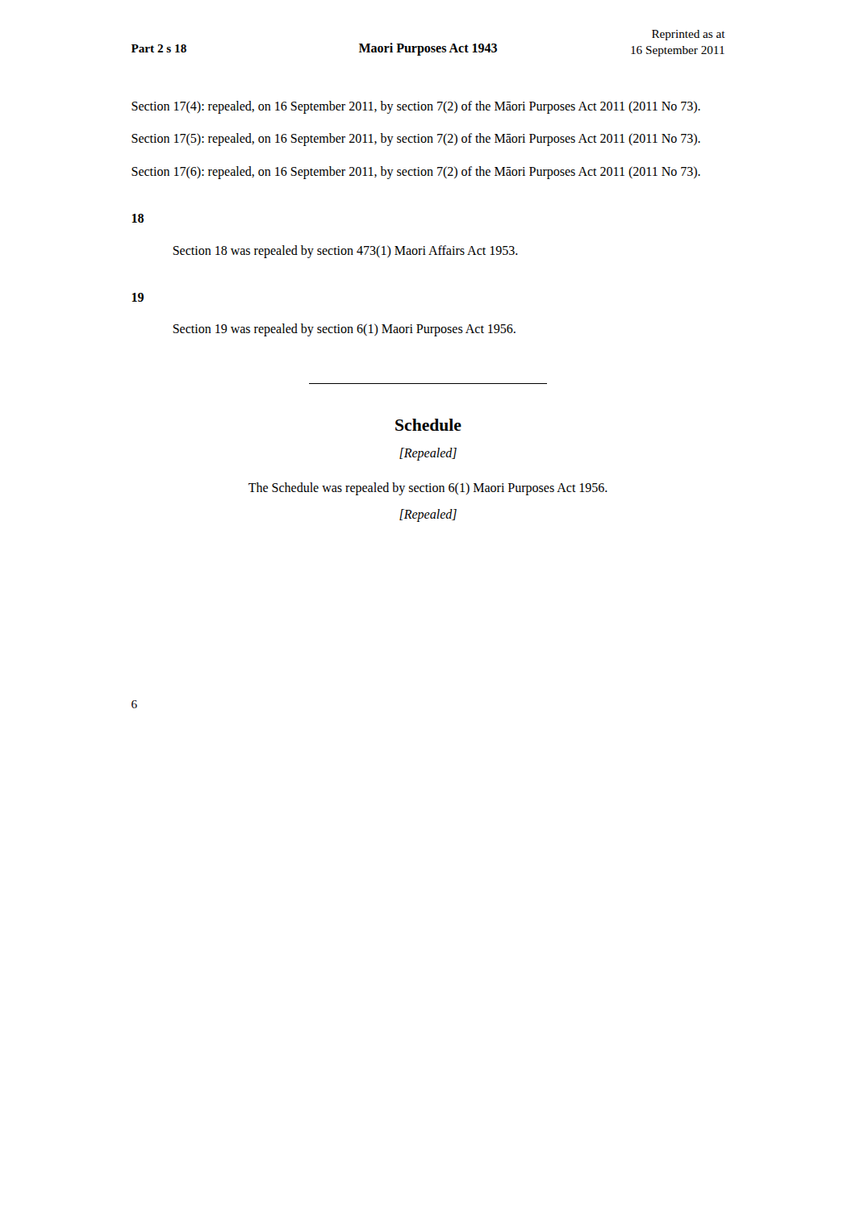Part 2 s 18
Maori Purposes Act 1943
Reprinted as at 16 September 2011
Section 17(4): repealed, on 16 September 2011, by section 7(2) of the Māori Purposes Act 2011 (2011 No 73).
Section 17(5): repealed, on 16 September 2011, by section 7(2) of the Māori Purposes Act 2011 (2011 No 73).
Section 17(6): repealed, on 16 September 2011, by section 7(2) of the Māori Purposes Act 2011 (2011 No 73).
18
Section 18 was repealed by section 473(1) Maori Affairs Act 1953.
19
Section 19 was repealed by section 6(1) Maori Purposes Act 1956.
Schedule
[Repealed]
The Schedule was repealed by section 6(1) Maori Purposes Act 1956.
[Repealed]
6